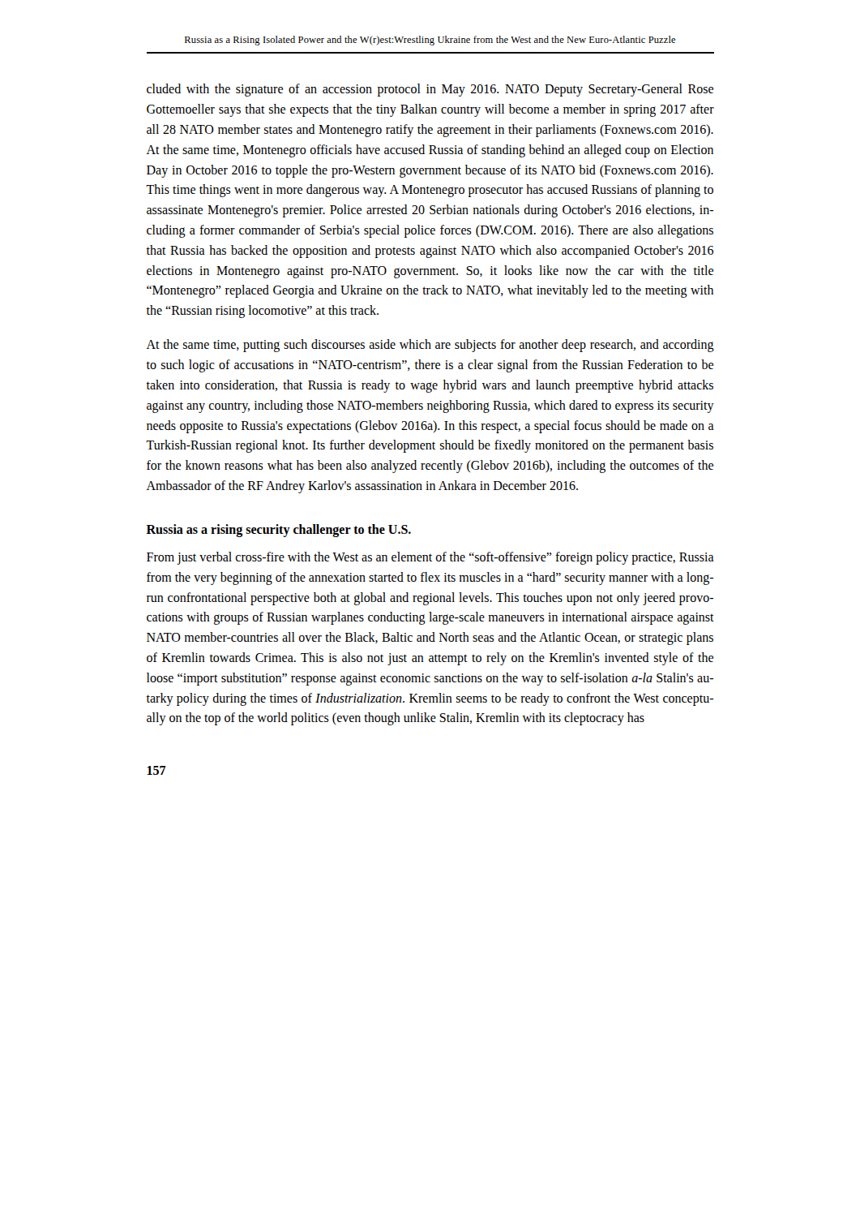Russia as a Rising Isolated Power and the W(r)est:Wrestling Ukraine from the West and the New Euro-Atlantic Puzzle
cluded with the signature of an accession protocol in May 2016. NATO Deputy Secretary-General Rose Gottemoeller says that she expects that the tiny Balkan country will become a member in spring 2017 after all 28 NATO member states and Montenegro ratify the agreement in their parliaments (Foxnews.com 2016). At the same time, Montenegro officials have accused Russia of standing behind an alleged coup on Election Day in October 2016 to topple the pro-Western government because of its NATO bid (Foxnews.com 2016). This time things went in more dangerous way. A Montenegro prosecutor has accused Russians of planning to assassinate Montenegro's premier. Police arrested 20 Serbian nationals during October's 2016 elections, including a former commander of Serbia's special police forces (DW.COM. 2016). There are also allegations that Russia has backed the opposition and protests against NATO which also accompanied October's 2016 elections in Montenegro against pro-NATO government. So, it looks like now the car with the title “Montenegro” replaced Georgia and Ukraine on the track to NATO, what inevitably led to the meeting with the “Russian rising locomotive” at this track.
At the same time, putting such discourses aside which are subjects for another deep research, and according to such logic of accusations in “NATO-centrism”, there is a clear signal from the Russian Federation to be taken into consideration, that Russia is ready to wage hybrid wars and launch preemptive hybrid attacks against any country, including those NATO-members neighboring Russia, which dared to express its security needs opposite to Russia's expectations (Glebov 2016a). In this respect, a special focus should be made on a Turkish-Russian regional knot. Its further development should be fixedly monitored on the permanent basis for the known reasons what has been also analyzed recently (Glebov 2016b), including the outcomes of the Ambassador of the RF Andrey Karlov's assassination in Ankara in December 2016.
Russia as a rising security challenger to the U.S.
From just verbal cross-fire with the West as an element of the “soft-offensive” foreign policy practice, Russia from the very beginning of the annexation started to flex its muscles in a “hard” security manner with a long-run confrontational perspective both at global and regional levels. This touches upon not only jeered provocations with groups of Russian warplanes conducting large-scale maneuvers in international airspace against NATO member-countries all over the Black, Baltic and North seas and the Atlantic Ocean, or strategic plans of Kremlin towards Crimea. This is also not just an attempt to rely on the Kremlin's invented style of the loose “import substitution” response against economic sanctions on the way to self-isolation a-la Stalin's autarky policy during the times of Industrialization. Kremlin seems to be ready to confront the West conceptually on the top of the world politics (even though unlike Stalin, Kremlin with its cleptocracy has
157